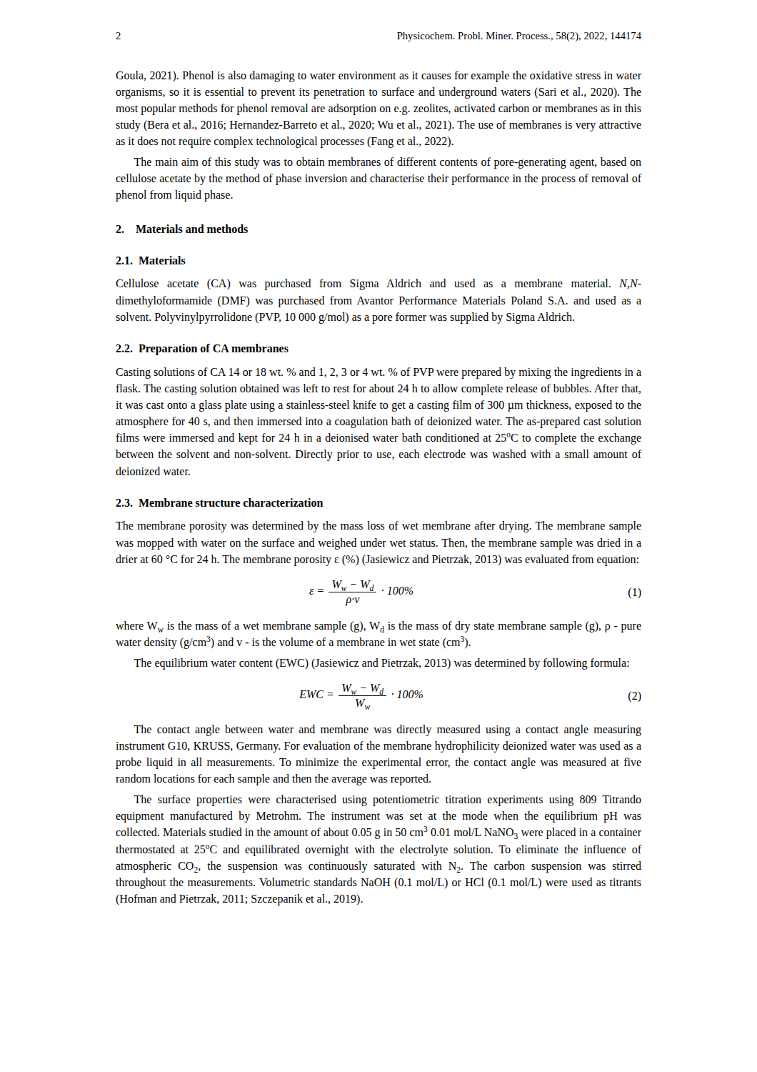2 Physicochem. Probl. Miner. Process., 58(2), 2022, 144174
Goula, 2021). Phenol is also damaging to water environment as it causes for example the oxidative stress in water organisms, so it is essential to prevent its penetration to surface and underground waters (Sari et al., 2020). The most popular methods for phenol removal are adsorption on e.g. zeolites, activated carbon or membranes as in this study (Bera et al., 2016; Hernandez-Barreto et al., 2020; Wu et al., 2021). The use of membranes is very attractive as it does not require complex technological processes (Fang et al., 2022).
The main aim of this study was to obtain membranes of different contents of pore-generating agent, based on cellulose acetate by the method of phase inversion and characterise their performance in the process of removal of phenol from liquid phase.
2. Materials and methods
2.1. Materials
Cellulose acetate (CA) was purchased from Sigma Aldrich and used as a membrane material. N,N-dimethyloformamide (DMF) was purchased from Avantor Performance Materials Poland S.A. and used as a solvent. Polyvinylpyrrolidone (PVP, 10 000 g/mol) as a pore former was supplied by Sigma Aldrich.
2.2. Preparation of CA membranes
Casting solutions of CA 14 or 18 wt. % and 1, 2, 3 or 4 wt. % of PVP were prepared by mixing the ingredients in a flask. The casting solution obtained was left to rest for about 24 h to allow complete release of bubbles. After that, it was cast onto a glass plate using a stainless-steel knife to get a casting film of 300 µm thickness, exposed to the atmosphere for 40 s, and then immersed into a coagulation bath of deionized water. The as-prepared cast solution films were immersed and kept for 24 h in a deionised water bath conditioned at 25oC to complete the exchange between the solvent and non-solvent. Directly prior to use, each electrode was washed with a small amount of deionized water.
2.3. Membrane structure characterization
The membrane porosity was determined by the mass loss of wet membrane after drying. The membrane sample was mopped with water on the surface and weighed under wet status. Then, the membrane sample was dried in a drier at 60 °C for 24 h. The membrane porosity ε (%) (Jasiewicz and Pietrzak, 2013) was evaluated from equation:
ε = Ww − Wd ρ·v · 100% (1)
where Ww is the mass of a wet membrane sample (g), Wd is the mass of dry state membrane sample (g), ρ - pure water density (g/cm3) and v - is the volume of a membrane in wet state (cm3).
The equilibrium water content (EWC) (Jasiewicz and Pietrzak, 2013) was determined by following formula:
EWC = Ww − Wd Ww · 100% (2)
The contact angle between water and membrane was directly measured using a contact angle measuring instrument G10, KRUSS, Germany. For evaluation of the membrane hydrophilicity deionized water was used as a probe liquid in all measurements. To minimize the experimental error, the contact angle was measured at five random locations for each sample and then the average was reported.
The surface properties were characterised using potentiometric titration experiments using 809 Titrando equipment manufactured by Metrohm. The instrument was set at the mode when the equilibrium pH was collected. Materials studied in the amount of about 0.05 g in 50 cm3 0.01 mol/L NaNO3 were placed in a container thermostated at 25oC and equilibrated overnight with the electrolyte solution. To eliminate the influence of atmospheric CO2, the suspension was continuously saturated with N2. The carbon suspension was stirred throughout the measurements. Volumetric standards NaOH (0.1 mol/L) or HCl (0.1 mol/L) were used as titrants (Hofman and Pietrzak, 2011; Szczepanik et al., 2019).